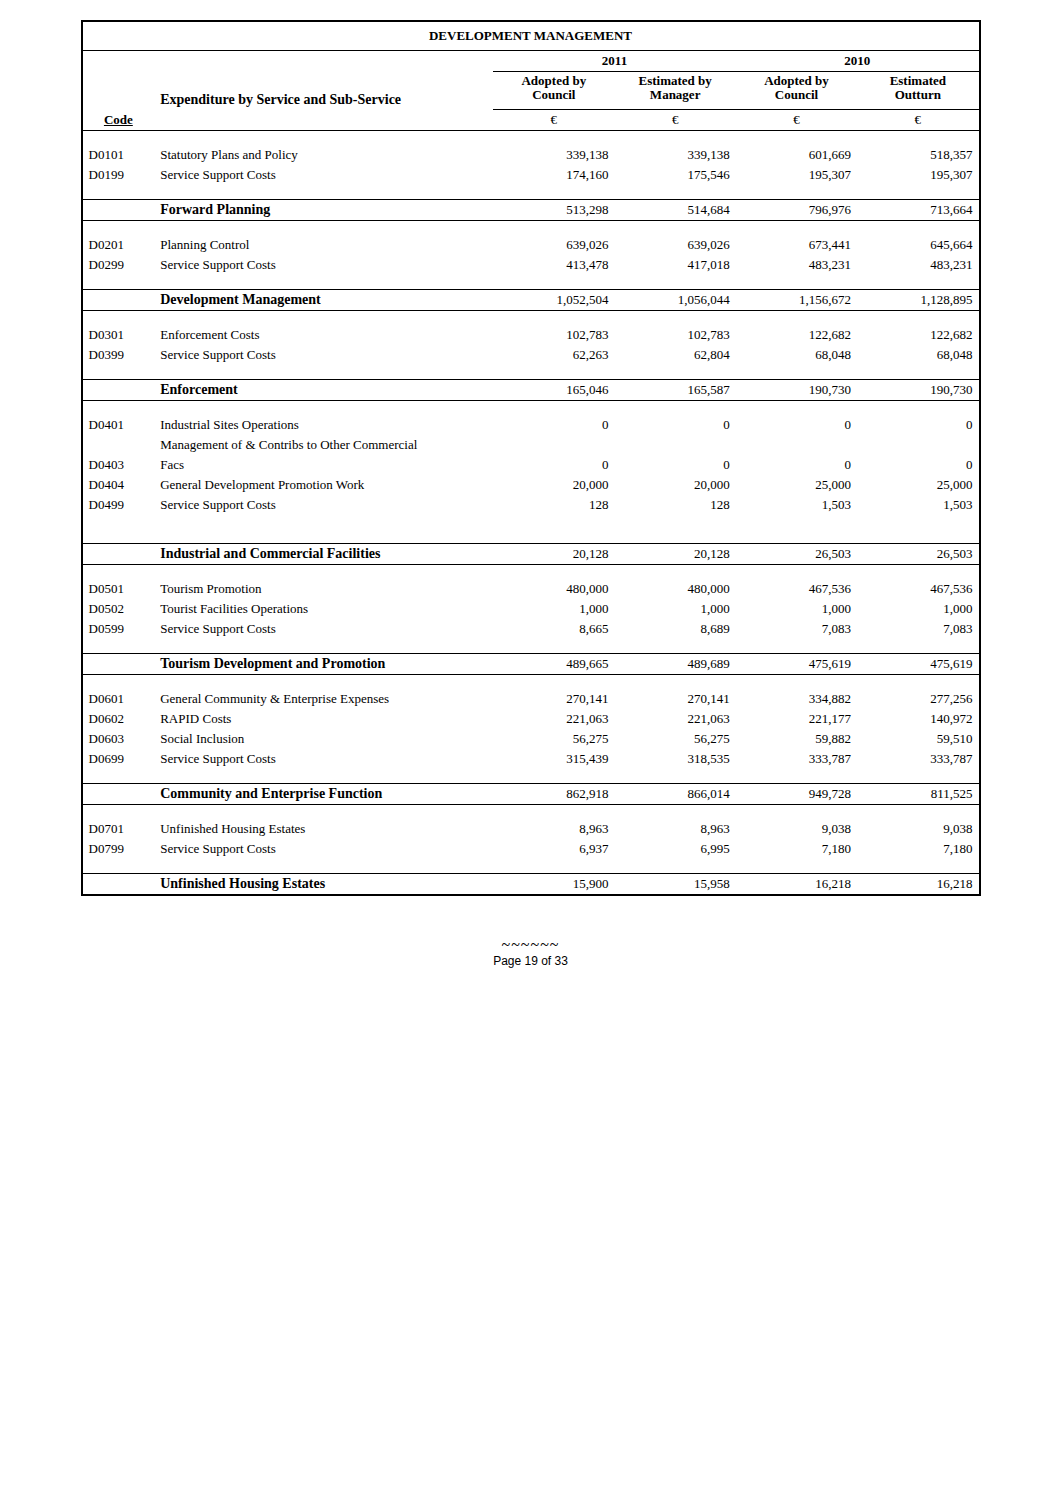| DEVELOPMENT MANAGEMENT |
| | | 2011 | 2010 |
| | Expenditure by Service and Sub-Service | Adopted by Council | Estimated by Manager | Adopted by Council | Estimated Outturn |
| Code | | € | € | € | € |
| D0101 | Statutory Plans and Policy | 339,138 | 339,138 | 601,669 | 518,357 |
| D0199 | Service Support Costs | 174,160 | 175,546 | 195,307 | 195,307 |
| | Forward Planning | 513,298 | 514,684 | 796,976 | 713,664 |
| D0201 | Planning Control | 639,026 | 639,026 | 673,441 | 645,664 |
| D0299 | Service Support Costs | 413,478 | 417,018 | 483,231 | 483,231 |
| | Development Management | 1,052,504 | 1,056,044 | 1,156,672 | 1,128,895 |
| D0301 | Enforcement Costs | 102,783 | 102,783 | 122,682 | 122,682 |
| D0399 | Service Support Costs | 62,263 | 62,804 | 68,048 | 68,048 |
| | Enforcement | 165,046 | 165,587 | 190,730 | 190,730 |
| D0401 | Industrial Sites Operations | 0 | 0 | 0 | 0 |
| | Management of & Contribs to Other Commercial | | | | |
| D0403 | Facs | 0 | 0 | 0 | 0 |
| D0404 | General Development Promotion Work | 20,000 | 20,000 | 25,000 | 25,000 |
| D0499 | Service Support Costs | 128 | 128 | 1,503 | 1,503 |
| | Industrial and Commercial Facilities | 20,128 | 20,128 | 26,503 | 26,503 |
| D0501 | Tourism Promotion | 480,000 | 480,000 | 467,536 | 467,536 |
| D0502 | Tourist Facilities Operations | 1,000 | 1,000 | 1,000 | 1,000 |
| D0599 | Service Support Costs | 8,665 | 8,689 | 7,083 | 7,083 |
| | Tourism Development and Promotion | 489,665 | 489,689 | 475,619 | 475,619 |
| D0601 | General Community & Enterprise Expenses | 270,141 | 270,141 | 334,882 | 277,256 |
| D0602 | RAPID Costs | 221,063 | 221,063 | 221,177 | 140,972 |
| D0603 | Social Inclusion | 56,275 | 56,275 | 59,882 | 59,510 |
| D0699 | Service Support Costs | 315,439 | 318,535 | 333,787 | 333,787 |
| | Community and Enterprise Function | 862,918 | 866,014 | 949,728 | 811,525 |
| D0701 | Unfinished Housing Estates | 8,963 | 8,963 | 9,038 | 9,038 |
| D0799 | Service Support Costs | 6,937 | 6,995 | 7,180 | 7,180 |
| | Unfinished Housing Estates | 15,900 | 15,958 | 16,218 | 16,218 |
~~~~~~
Page 19 of 33